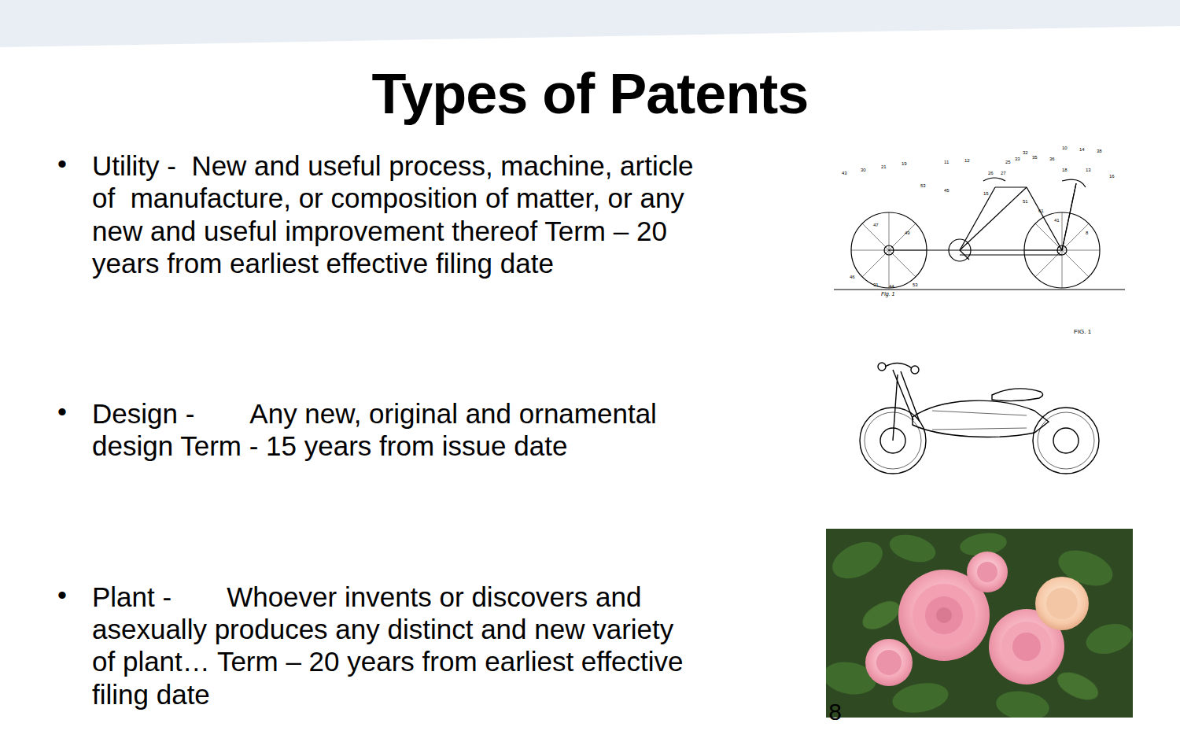Types of Patents
Utility - New and useful process, machine, article of manufacture, or composition of matter, or any new and useful improvement thereof Term – 20 years from earliest effective filing date
Design - Any new, original and ornamental design Term - 15 years from issue date
Plant - Whoever invents or discovers and asexually produces any distinct and new variety of plant… Term – 20 years from earliest effective filing date
32 10 14 38 25 33 35 36 43 30 21 19 11 12 26 27 18 13 16 53 45 15 51 61 41 47 49 8 46 31 44 53 Fig. 1 FIG. 1
8